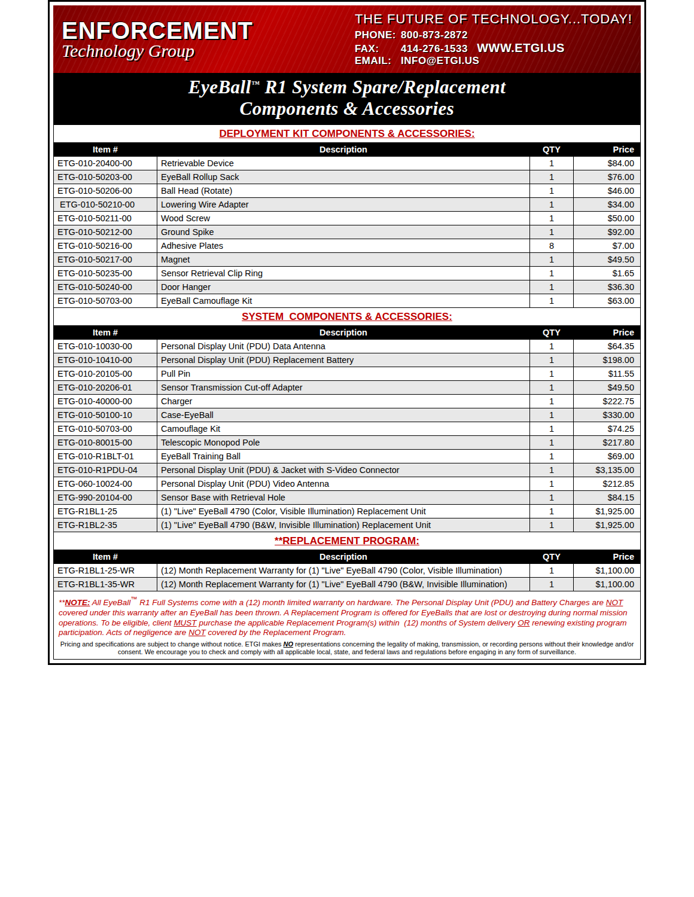ENFORCEMENT
Technology Group
THE FUTURE OF TECHNOLOGY...TODAY!
PHONE: 800-873-2872
FAX: 414-276-1533 WWW.ETGI.US
EMAIL: INFO@ETGI.US
EyeBall™ R1 System Spare/Replacement
Components & Accessories
DEPLOYMENT KIT COMPONENTS & ACCESSORIES:
| Item # | Description | QTY | Price |
| --- | --- | --- | --- |
| ETG-010-20400-00 | Retrievable Device | 1 | $84.00 |
| ETG-010-50203-00 | EyeBall Rollup Sack | 1 | $76.00 |
| ETG-010-50206-00 | Ball Head (Rotate) | 1 | $46.00 |
| ETG-010-50210-00 | Lowering Wire Adapter | 1 | $34.00 |
| ETG-010-50211-00 | Wood Screw | 1 | $50.00 |
| ETG-010-50212-00 | Ground Spike | 1 | $92.00 |
| ETG-010-50216-00 | Adhesive Plates | 8 | $7.00 |
| ETG-010-50217-00 | Magnet | 1 | $49.50 |
| ETG-010-50235-00 | Sensor Retrieval Clip Ring | 1 | $1.65 |
| ETG-010-50240-00 | Door Hanger | 1 | $36.30 |
| ETG-010-50703-00 | EyeBall Camouflage Kit | 1 | $63.00 |
SYSTEM COMPONENTS & ACCESSORIES:
| Item # | Description | QTY | Price |
| --- | --- | --- | --- |
| ETG-010-10030-00 | Personal Display Unit (PDU) Data Antenna | 1 | $64.35 |
| ETG-010-10410-00 | Personal Display Unit (PDU) Replacement Battery | 1 | $198.00 |
| ETG-010-20105-00 | Pull Pin | 1 | $11.55 |
| ETG-010-20206-01 | Sensor Transmission Cut-off Adapter | 1 | $49.50 |
| ETG-010-40000-00 | Charger | 1 | $222.75 |
| ETG-010-50100-10 | Case-EyeBall | 1 | $330.00 |
| ETG-010-50703-00 | Camouflage Kit | 1 | $74.25 |
| ETG-010-80015-00 | Telescopic Monopod Pole | 1 | $217.80 |
| ETG-010-R1BLT-01 | EyeBall Training Ball | 1 | $69.00 |
| ETG-010-R1PDU-04 | Personal Display Unit (PDU) & Jacket with S-Video Connector | 1 | $3,135.00 |
| ETG-060-10024-00 | Personal Display Unit (PDU) Video Antenna | 1 | $212.85 |
| ETG-990-20104-00 | Sensor Base with Retrieval Hole | 1 | $84.15 |
| ETG-R1BL1-25 | (1) "Live" EyeBall 4790 (Color, Visible Illumination) Replacement Unit | 1 | $1,925.00 |
| ETG-R1BL2-35 | (1) "Live" EyeBall 4790 (B&W, Invisible Illumination) Replacement Unit | 1 | $1,925.00 |
**REPLACEMENT PROGRAM:
| Item # | Description | QTY | Price |
| --- | --- | --- | --- |
| ETG-R1BL1-25-WR | (12) Month Replacement Warranty for (1) "Live" EyeBall 4790 (Color, Visible Illumination) | 1 | $1,100.00 |
| ETG-R1BL1-35-WR | (12) Month Replacement Warranty for (1) "Live" EyeBall 4790 (B&W, Invisible Illumination) | 1 | $1,100.00 |
**NOTE: All EyeBall™ R1 Full Systems come with a (12) month limited warranty on hardware. The Personal Display Unit (PDU) and Battery Charges are NOT covered under this warranty after an EyeBall has been thrown. A Replacement Program is offered for EyeBalls that are lost or destroying during normal mission operations. To be eligible, client MUST purchase the applicable Replacement Program(s) within (12) months of System delivery OR renewing existing program participation. Acts of negligence are NOT covered by the Replacement Program.
Pricing and specifications are subject to change without notice. ETGI makes NO representations concerning the legality of making, transmission, or recording persons without their knowledge and/or consent. We encourage you to check and comply with all applicable local, state, and federal laws and regulations before engaging in any form of surveillance.